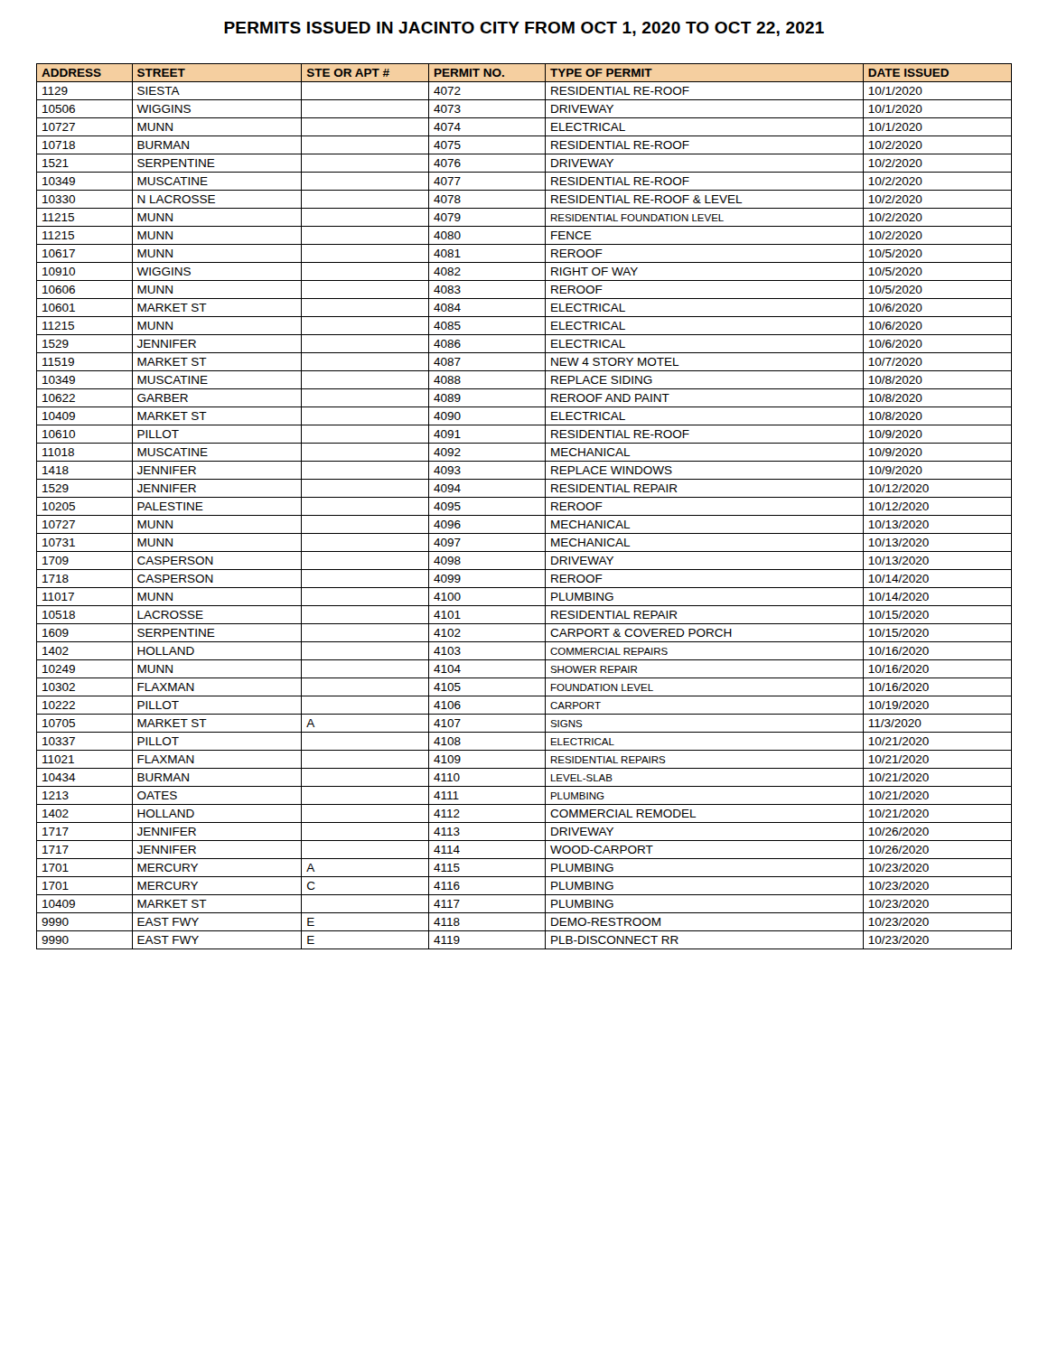PERMITS ISSUED IN JACINTO CITY FROM OCT 1, 2020 TO OCT 22, 2021
| ADDRESS | STREET | STE OR APT # | PERMIT NO. | TYPE OF PERMIT | DATE ISSUED |
| --- | --- | --- | --- | --- | --- |
| 1129 | SIESTA | | 4072 | RESIDENTIAL RE-ROOF | 10/1/2020 |
| 10506 | WIGGINS | | 4073 | DRIVEWAY | 10/1/2020 |
| 10727 | MUNN | | 4074 | ELECTRICAL | 10/1/2020 |
| 10718 | BURMAN | | 4075 | RESIDENTIAL RE-ROOF | 10/2/2020 |
| 1521 | SERPENTINE | | 4076 | DRIVEWAY | 10/2/2020 |
| 10349 | MUSCATINE | | 4077 | RESIDENTIAL RE-ROOF | 10/2/2020 |
| 10330 | N LACROSSE | | 4078 | RESIDENTIAL RE-ROOF & LEVEL | 10/2/2020 |
| 11215 | MUNN | | 4079 | RESIDENTIAL FOUNDATION LEVEL | 10/2/2020 |
| 11215 | MUNN | | 4080 | FENCE | 10/2/2020 |
| 10617 | MUNN | | 4081 | REROOF | 10/5/2020 |
| 10910 | WIGGINS | | 4082 | RIGHT OF WAY | 10/5/2020 |
| 10606 | MUNN | | 4083 | REROOF | 10/5/2020 |
| 10601 | MARKET ST | | 4084 | ELECTRICAL | 10/6/2020 |
| 11215 | MUNN | | 4085 | ELECTRICAL | 10/6/2020 |
| 1529 | JENNIFER | | 4086 | ELECTRICAL | 10/6/2020 |
| 11519 | MARKET ST | | 4087 | NEW 4 STORY MOTEL | 10/7/2020 |
| 10349 | MUSCATINE | | 4088 | REPLACE SIDING | 10/8/2020 |
| 10622 | GARBER | | 4089 | REROOF AND PAINT | 10/8/2020 |
| 10409 | MARKET ST | | 4090 | ELECTRICAL | 10/8/2020 |
| 10610 | PILLOT | | 4091 | RESIDENTIAL RE-ROOF | 10/9/2020 |
| 11018 | MUSCATINE | | 4092 | MECHANICAL | 10/9/2020 |
| 1418 | JENNIFER | | 4093 | REPLACE WINDOWS | 10/9/2020 |
| 1529 | JENNIFER | | 4094 | RESIDENTIAL REPAIR | 10/12/2020 |
| 10205 | PALESTINE | | 4095 | REROOF | 10/12/2020 |
| 10727 | MUNN | | 4096 | MECHANICAL | 10/13/2020 |
| 10731 | MUNN | | 4097 | MECHANICAL | 10/13/2020 |
| 1709 | CASPERSON | | 4098 | DRIVEWAY | 10/13/2020 |
| 1718 | CASPERSON | | 4099 | REROOF | 10/14/2020 |
| 11017 | MUNN | | 4100 | PLUMBING | 10/14/2020 |
| 10518 | LACROSSE | | 4101 | RESIDENTIAL REPAIR | 10/15/2020 |
| 1609 | SERPENTINE | | 4102 | CARPORT & COVERED PORCH | 10/15/2020 |
| 1402 | HOLLAND | | 4103 | COMMERCIAL REPAIRS | 10/16/2020 |
| 10249 | MUNN | | 4104 | SHOWER REPAIR | 10/16/2020 |
| 10302 | FLAXMAN | | 4105 | FOUNDATION LEVEL | 10/16/2020 |
| 10222 | PILLOT | | 4106 | CARPORT | 10/19/2020 |
| 10705 | MARKET ST | A | 4107 | SIGNS | 11/3/2020 |
| 10337 | PILLOT | | 4108 | ELECTRICAL | 10/21/2020 |
| 11021 | FLAXMAN | | 4109 | RESIDENTIAL REPAIRS | 10/21/2020 |
| 10434 | BURMAN | | 4110 | LEVEL-SLAB | 10/21/2020 |
| 1213 | OATES | | 4111 | PLUMBING | 10/21/2020 |
| 1402 | HOLLAND | | 4112 | COMMERCIAL REMODEL | 10/21/2020 |
| 1717 | JENNIFER | | 4113 | DRIVEWAY | 10/26/2020 |
| 1717 | JENNIFER | | 4114 | WOOD-CARPORT | 10/26/2020 |
| 1701 | MERCURY | A | 4115 | PLUMBING | 10/23/2020 |
| 1701 | MERCURY | C | 4116 | PLUMBING | 10/23/2020 |
| 10409 | MARKET ST | | 4117 | PLUMBING | 10/23/2020 |
| 9990 | EAST FWY | E | 4118 | DEMO-RESTROOM | 10/23/2020 |
| 9990 | EAST FWY | E | 4119 | PLB-DISCONNECT RR | 10/23/2020 |